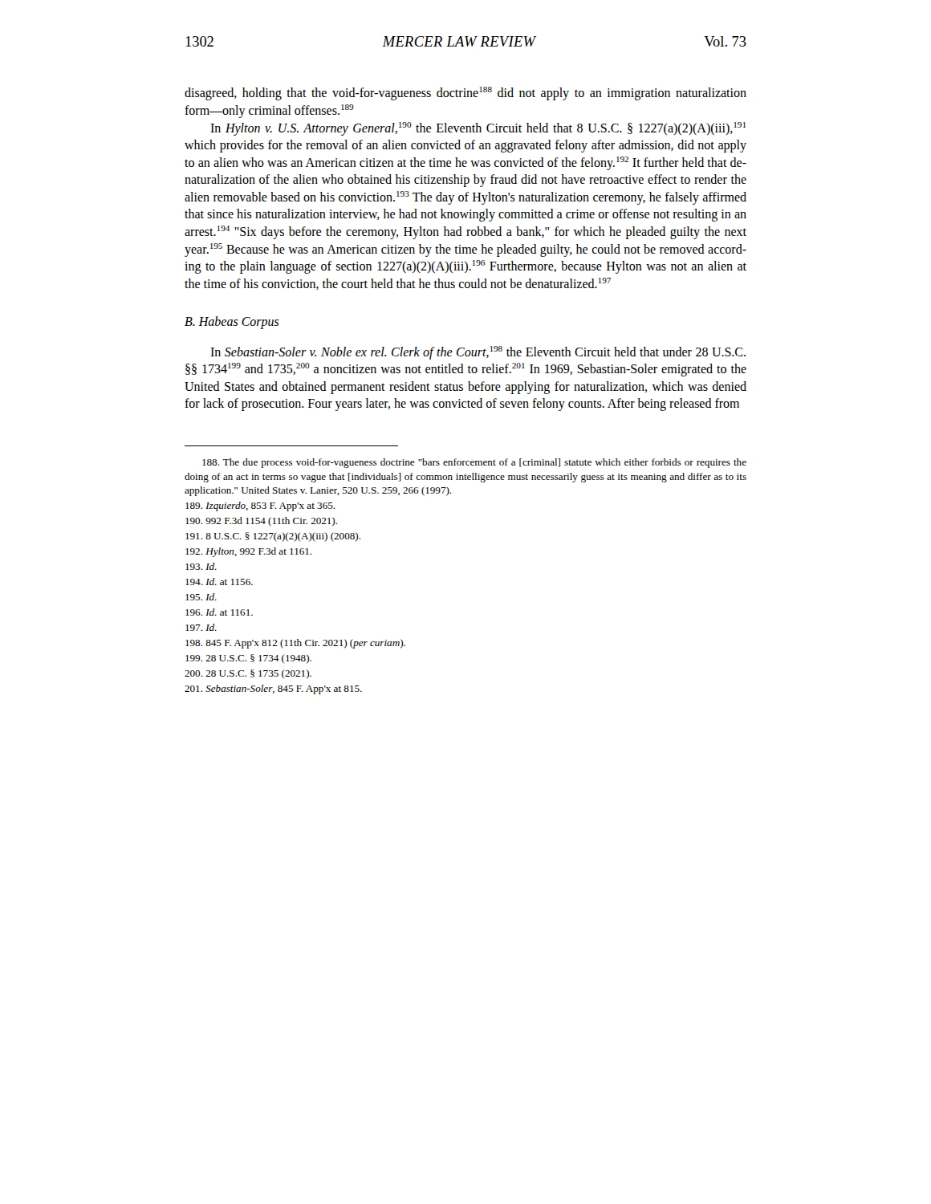1302 MERCER LAW REVIEW Vol. 73
disagreed, holding that the void-for-vagueness doctrine188 did not apply to an immigration naturalization form—only criminal offenses.189
In Hylton v. U.S. Attorney General,190 the Eleventh Circuit held that 8 U.S.C. § 1227(a)(2)(A)(iii),191 which provides for the removal of an alien convicted of an aggravated felony after admission, did not apply to an alien who was an American citizen at the time he was convicted of the felony.192 It further held that denaturalization of the alien who obtained his citizenship by fraud did not have retroactive effect to render the alien removable based on his conviction.193 The day of Hylton's naturalization ceremony, he falsely affirmed that since his naturalization interview, he had not knowingly committed a crime or offense not resulting in an arrest.194 "Six days before the ceremony, Hylton had robbed a bank," for which he pleaded guilty the next year.195 Because he was an American citizen by the time he pleaded guilty, he could not be removed according to the plain language of section 1227(a)(2)(A)(iii).196 Furthermore, because Hylton was not an alien at the time of his conviction, the court held that he thus could not be denaturalized.197
B. Habeas Corpus
In Sebastian-Soler v. Noble ex rel. Clerk of the Court,198 the Eleventh Circuit held that under 28 U.S.C. §§ 1734199 and 1735,200 a noncitizen was not entitled to relief.201 In 1969, Sebastian-Soler emigrated to the United States and obtained permanent resident status before applying for naturalization, which was denied for lack of prosecution. Four years later, he was convicted of seven felony counts. After being released from
The due process void-for-vagueness doctrine "bars enforcement of a [criminal] statute which either forbids or requires the doing of an act in terms so vague that [individuals] of common intelligence must necessarily guess at its meaning and differ as to its application." United States v. Lanier, 520 U.S. 259, 266 (1997).
Izquierdo, 853 F. App'x at 365.
992 F.3d 1154 (11th Cir. 2021).
8 U.S.C. § 1227(a)(2)(A)(iii) (2008).
Hylton, 992 F.3d at 1161.
Id.
Id. at 1156.
Id.
Id. at 1161.
Id.
845 F. App'x 812 (11th Cir. 2021) (per curiam).
28 U.S.C. § 1734 (1948).
28 U.S.C. § 1735 (2021).
Sebastian-Soler, 845 F. App'x at 815.